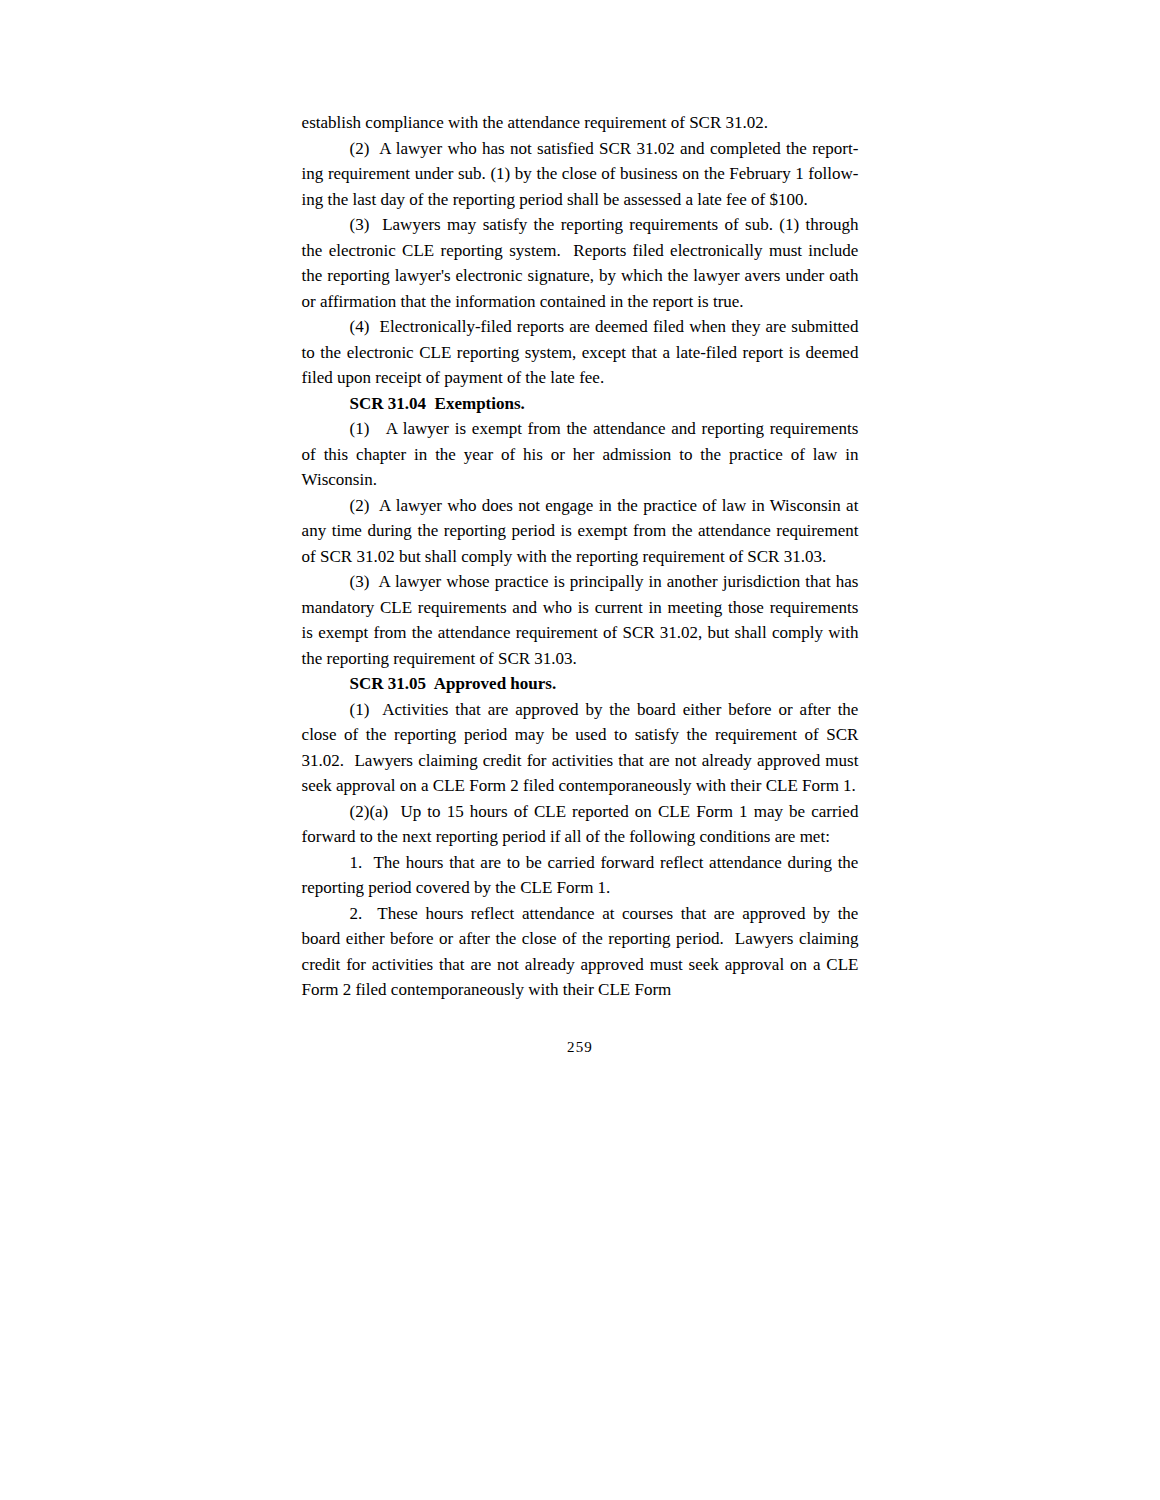establish compliance with the attendance requirement of SCR 31.02.
(2) A lawyer who has not satisfied SCR 31.02 and completed the reporting requirement under sub. (1) by the close of business on the February 1 following the last day of the reporting period shall be assessed a late fee of $100.
(3) Lawyers may satisfy the reporting requirements of sub. (1) through the electronic CLE reporting system. Reports filed electronically must include the reporting lawyer's electronic signature, by which the lawyer avers under oath or affirmation that the information contained in the report is true.
(4) Electronically-filed reports are deemed filed when they are submitted to the electronic CLE reporting system, except that a late-filed report is deemed filed upon receipt of payment of the late fee.
SCR 31.04 Exemptions.
(1) A lawyer is exempt from the attendance and reporting requirements of this chapter in the year of his or her admission to the practice of law in Wisconsin.
(2) A lawyer who does not engage in the practice of law in Wisconsin at any time during the reporting period is exempt from the attendance requirement of SCR 31.02 but shall comply with the reporting requirement of SCR 31.03.
(3) A lawyer whose practice is principally in another jurisdiction that has mandatory CLE requirements and who is current in meeting those requirements is exempt from the attendance requirement of SCR 31.02, but shall comply with the reporting requirement of SCR 31.03.
SCR 31.05 Approved hours.
(1) Activities that are approved by the board either before or after the close of the reporting period may be used to satisfy the requirement of SCR 31.02. Lawyers claiming credit for activities that are not already approved must seek approval on a CLE Form 2 filed contemporaneously with their CLE Form 1.
(2)(a) Up to 15 hours of CLE reported on CLE Form 1 may be carried forward to the next reporting period if all of the following conditions are met:
1. The hours that are to be carried forward reflect attendance during the reporting period covered by the CLE Form 1.
2. These hours reflect attendance at courses that are approved by the board either before or after the close of the reporting period. Lawyers claiming credit for activities that are not already approved must seek approval on a CLE Form 2 filed contemporaneously with their CLE Form
259